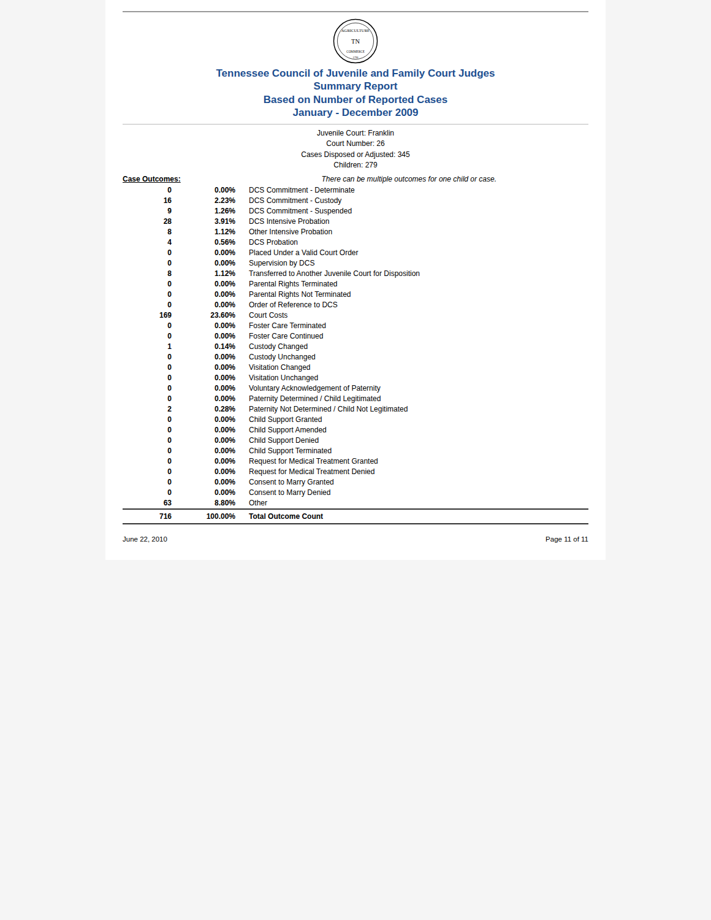Tennessee Council of Juvenile and Family Court Judges
Summary Report
Based on Number of Reported Cases
January - December 2009
Juvenile Court: Franklin
Court Number: 26
Cases Disposed or Adjusted: 345
Children: 279
Case Outcomes:
There can be multiple outcomes for one child or case.
| 0 | 0.00% | DCS Commitment - Determinate |
| 16 | 2.23% | DCS Commitment - Custody |
| 9 | 1.26% | DCS Commitment - Suspended |
| 28 | 3.91% | DCS Intensive Probation |
| 8 | 1.12% | Other Intensive Probation |
| 4 | 0.56% | DCS Probation |
| 0 | 0.00% | Placed Under a Valid Court Order |
| 0 | 0.00% | Supervision by DCS |
| 8 | 1.12% | Transferred to Another Juvenile Court for Disposition |
| 0 | 0.00% | Parental Rights Terminated |
| 0 | 0.00% | Parental Rights Not Terminated |
| 0 | 0.00% | Order of Reference to DCS |
| 169 | 23.60% | Court Costs |
| 0 | 0.00% | Foster Care Terminated |
| 0 | 0.00% | Foster Care Continued |
| 1 | 0.14% | Custody Changed |
| 0 | 0.00% | Custody Unchanged |
| 0 | 0.00% | Visitation Changed |
| 0 | 0.00% | Visitation Unchanged |
| 0 | 0.00% | Voluntary Acknowledgement of Paternity |
| 0 | 0.00% | Paternity Determined / Child Legitimated |
| 2 | 0.28% | Paternity Not Determined / Child Not Legitimated |
| 0 | 0.00% | Child Support Granted |
| 0 | 0.00% | Child Support Amended |
| 0 | 0.00% | Child Support Denied |
| 0 | 0.00% | Child Support Terminated |
| 0 | 0.00% | Request for Medical Treatment Granted |
| 0 | 0.00% | Request for Medical Treatment Denied |
| 0 | 0.00% | Consent to Marry Granted |
| 0 | 0.00% | Consent to Marry Denied |
| 63 | 8.80% | Other |
| 716 | 100.00% | Total Outcome Count |
June 22, 2010
Page 11 of 11